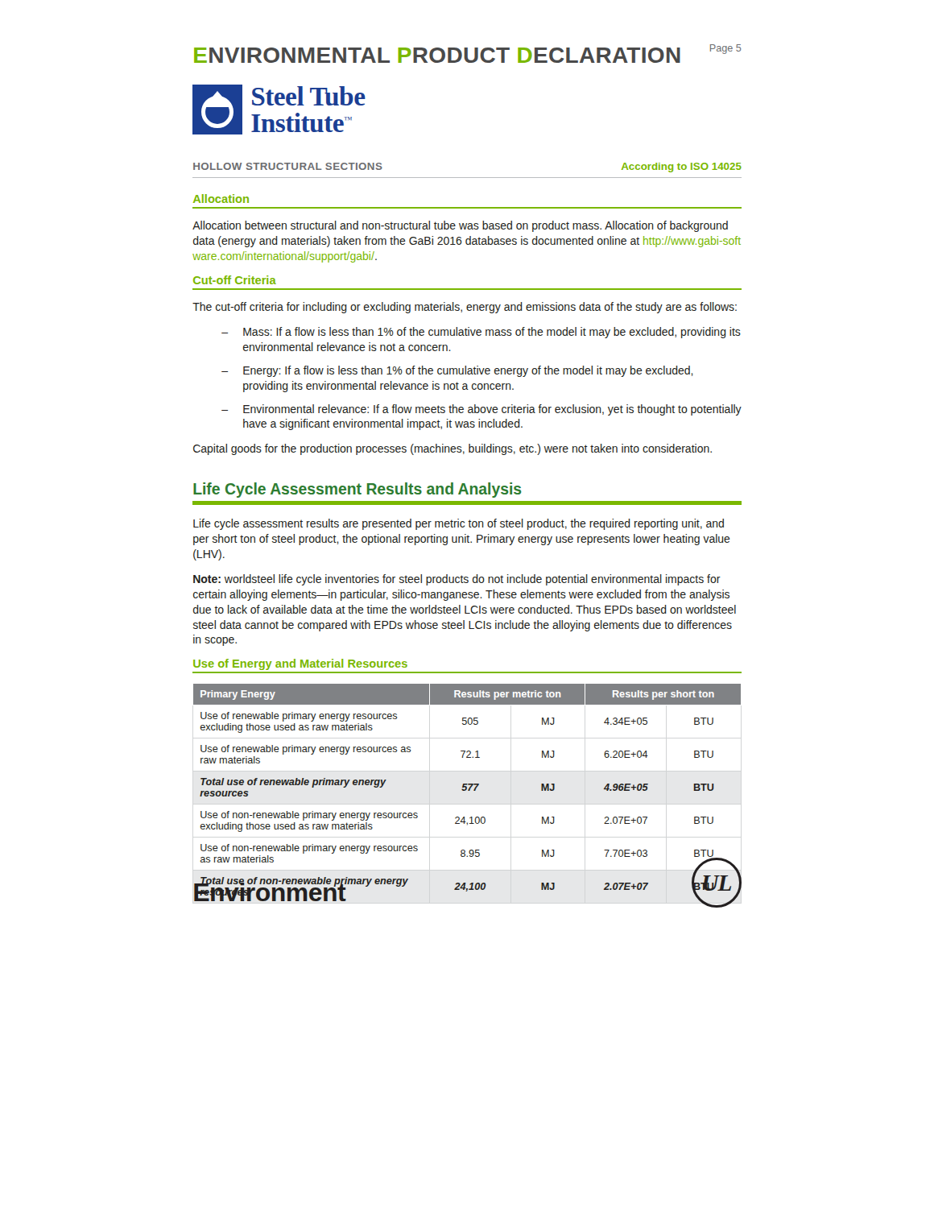Page 5
ENVIRONMENTAL PRODUCT DECLARATION
Steel Tube Institute™
HOLLOW STRUCTURAL SECTIONS
According to ISO 14025
Allocation
Allocation between structural and non-structural tube was based on product mass. Allocation of background data (energy and materials) taken from the GaBi 2016 databases is documented online at http://www.gabi-software.com/international/support/gabi/.
Cut-off Criteria
The cut-off criteria for including or excluding materials, energy and emissions data of the study are as follows:
Mass: If a flow is less than 1% of the cumulative mass of the model it may be excluded, providing its environmental relevance is not a concern.
Energy: If a flow is less than 1% of the cumulative energy of the model it may be excluded, providing its environmental relevance is not a concern.
Environmental relevance: If a flow meets the above criteria for exclusion, yet is thought to potentially have a significant environmental impact, it was included.
Capital goods for the production processes (machines, buildings, etc.) were not taken into consideration.
Life Cycle Assessment Results and Analysis
Life cycle assessment results are presented per metric ton of steel product, the required reporting unit, and per short ton of steel product, the optional reporting unit. Primary energy use represents lower heating value (LHV).
Note: worldsteel life cycle inventories for steel products do not include potential environmental impacts for certain alloying elements—in particular, silico-manganese. These elements were excluded from the analysis due to lack of available data at the time the worldsteel LCIs were conducted. Thus EPDs based on worldsteel steel data cannot be compared with EPDs whose steel LCIs include the alloying elements due to differences in scope.
Use of Energy and Material Resources
| Primary Energy | Results per metric ton | Results per short ton |
| --- | --- | --- |
| Use of renewable primary energy resources excluding those used as raw materials | 505 | MJ | 4.34E+05 | BTU |
| Use of renewable primary energy resources as raw materials | 72.1 | MJ | 6.20E+04 | BTU |
| Total use of renewable primary energy resources | 577 | MJ | 4.96E+05 | BTU |
| Use of non-renewable primary energy resources excluding those used as raw materials | 24,100 | MJ | 2.07E+07 | BTU |
| Use of non-renewable primary energy resources as raw materials | 8.95 | MJ | 7.70E+03 | BTU |
| Total use of non-renewable primary energy resources | 24,100 | MJ | 2.07E+07 | BTU |
Environment
UL